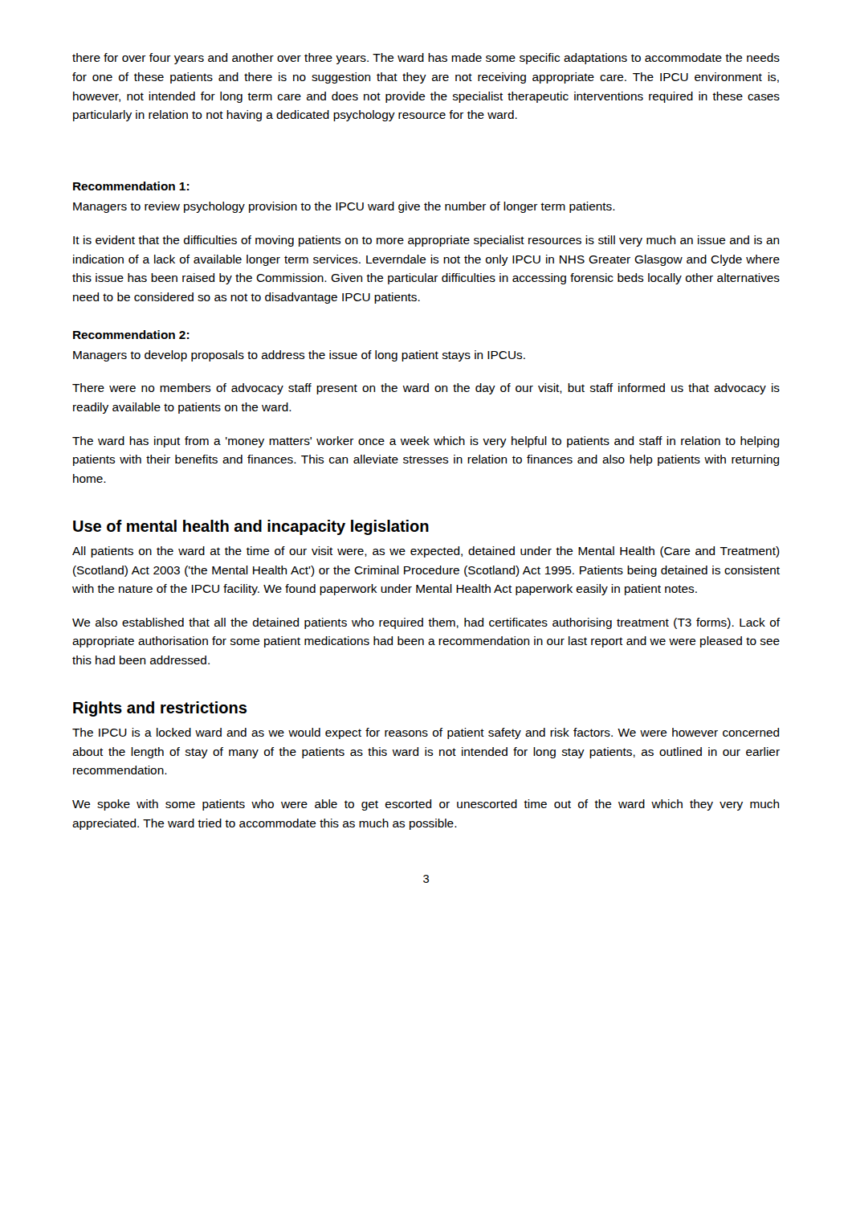there for over four years and another over three years. The ward has made some specific adaptations to accommodate the needs for one of these patients and there is no suggestion that they are not receiving appropriate care. The IPCU environment is, however, not intended for long term care and does not provide the specialist therapeutic interventions required in these cases particularly in relation to not having a dedicated psychology resource for the ward.
Recommendation 1:
Managers to review psychology provision to the IPCU ward give the number of longer term patients.
It is evident that the difficulties of moving patients on to more appropriate specialist resources is still very much an issue and is an indication of a lack of available longer term services. Leverndale is not the only IPCU in NHS Greater Glasgow and Clyde where this issue has been raised by the Commission. Given the particular difficulties in accessing forensic beds locally other alternatives need to be considered so as not to disadvantage IPCU patients.
Recommendation 2:
Managers to develop proposals to address the issue of long patient stays in IPCUs.
There were no members of advocacy staff present on the ward on the day of our visit, but staff informed us that advocacy is readily available to patients on the ward.
The ward has input from a 'money matters' worker once a week which is very helpful to patients and staff in relation to helping patients with their benefits and finances. This can alleviate stresses in relation to finances and also help patients with returning home.
Use of mental health and incapacity legislation
All patients on the ward at the time of our visit were, as we expected, detained under the Mental Health (Care and Treatment) (Scotland) Act 2003 ('the Mental Health Act') or the Criminal Procedure (Scotland) Act 1995. Patients being detained is consistent with the nature of the IPCU facility. We found paperwork under Mental Health Act paperwork easily in patient notes.
We also established that all the detained patients who required them, had certificates authorising treatment (T3 forms). Lack of appropriate authorisation for some patient medications had been a recommendation in our last report and we were pleased to see this had been addressed.
Rights and restrictions
The IPCU is a locked ward and as we would expect for reasons of patient safety and risk factors. We were however concerned about the length of stay of many of the patients as this ward is not intended for long stay patients, as outlined in our earlier recommendation.
We spoke with some patients who were able to get escorted or unescorted time out of the ward which they very much appreciated. The ward tried to accommodate this as much as possible.
3